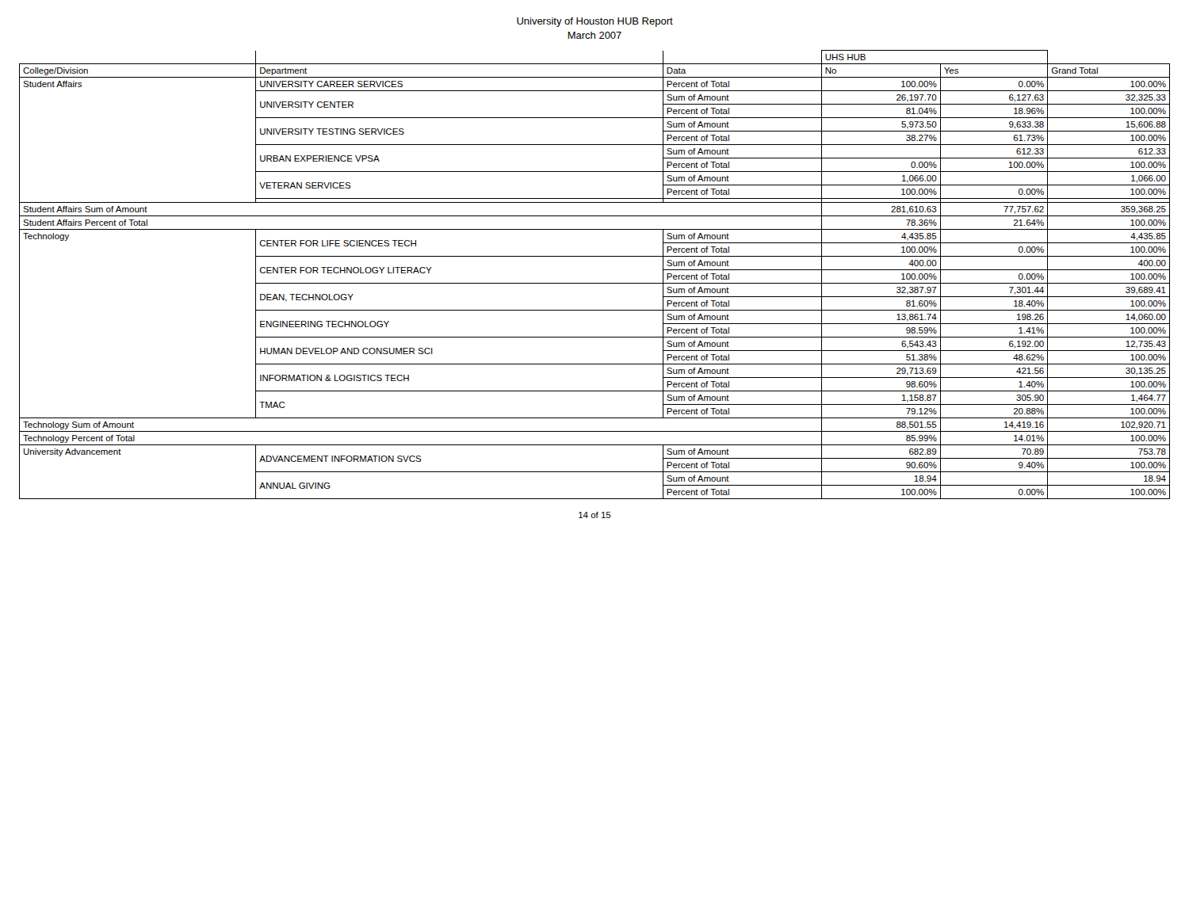University of Houston HUB Report
March 2007
| | | | UHS HUB | |
| --- | --- | --- | --- | --- |
| College/Division | Department | Data | No | Yes | Grand Total |
| Student Affairs | UNIVERSITY CAREER SERVICES | Percent of Total | 100.00% | 0.00% | 100.00% |
| UNIVERSITY CENTER | Sum of Amount | 26,197.70 | 6,127.63 | 32,325.33 |
| Percent of Total | 81.04% | 18.96% | 100.00% |
| UNIVERSITY TESTING SERVICES | Sum of Amount | 5,973.50 | 9,633.38 | 15,606.88 |
| Percent of Total | 38.27% | 61.73% | 100.00% |
| URBAN EXPERIENCE VPSA | Sum of Amount | | 612.33 | 612.33 |
| Percent of Total | 0.00% | 100.00% | 100.00% |
| VETERAN SERVICES | Sum of Amount | 1,066.00 | | 1,066.00 |
| Percent of Total | 100.00% | 0.00% | 100.00% |
| Student Affairs Sum of Amount | 281,610.63 | 77,757.62 | 359,368.25 |
| Student Affairs Percent of Total | 78.36% | 21.64% | 100.00% |
| Technology | CENTER FOR LIFE SCIENCES TECH | Sum of Amount | 4,435.85 | | 4,435.85 |
| Percent of Total | 100.00% | 0.00% | 100.00% |
| CENTER FOR TECHNOLOGY LITERACY | Sum of Amount | 400.00 | | 400.00 |
| Percent of Total | 100.00% | 0.00% | 100.00% |
| DEAN, TECHNOLOGY | Sum of Amount | 32,387.97 | 7,301.44 | 39,689.41 |
| Percent of Total | 81.60% | 18.40% | 100.00% |
| ENGINEERING TECHNOLOGY | Sum of Amount | 13,861.74 | 198.26 | 14,060.00 |
| Percent of Total | 98.59% | 1.41% | 100.00% |
| HUMAN DEVELOP AND CONSUMER SCI | Sum of Amount | 6,543.43 | 6,192.00 | 12,735.43 |
| Percent of Total | 51.38% | 48.62% | 100.00% |
| INFORMATION & LOGISTICS TECH | Sum of Amount | 29,713.69 | 421.56 | 30,135.25 |
| Percent of Total | 98.60% | 1.40% | 100.00% |
| TMAC | Sum of Amount | 1,158.87 | 305.90 | 1,464.77 |
| Percent of Total | 79.12% | 20.88% | 100.00% |
| Technology Sum of Amount | 88,501.55 | 14,419.16 | 102,920.71 |
| Technology Percent of Total | 85.99% | 14.01% | 100.00% |
| University Advancement | ADVANCEMENT INFORMATION SVCS | Sum of Amount | 682.89 | 70.89 | 753.78 |
| Percent of Total | 90.60% | 9.40% | 100.00% |
| ANNUAL GIVING | Sum of Amount | 18.94 | | 18.94 |
| Percent of Total | 100.00% | 0.00% | 100.00% |
14 of 15